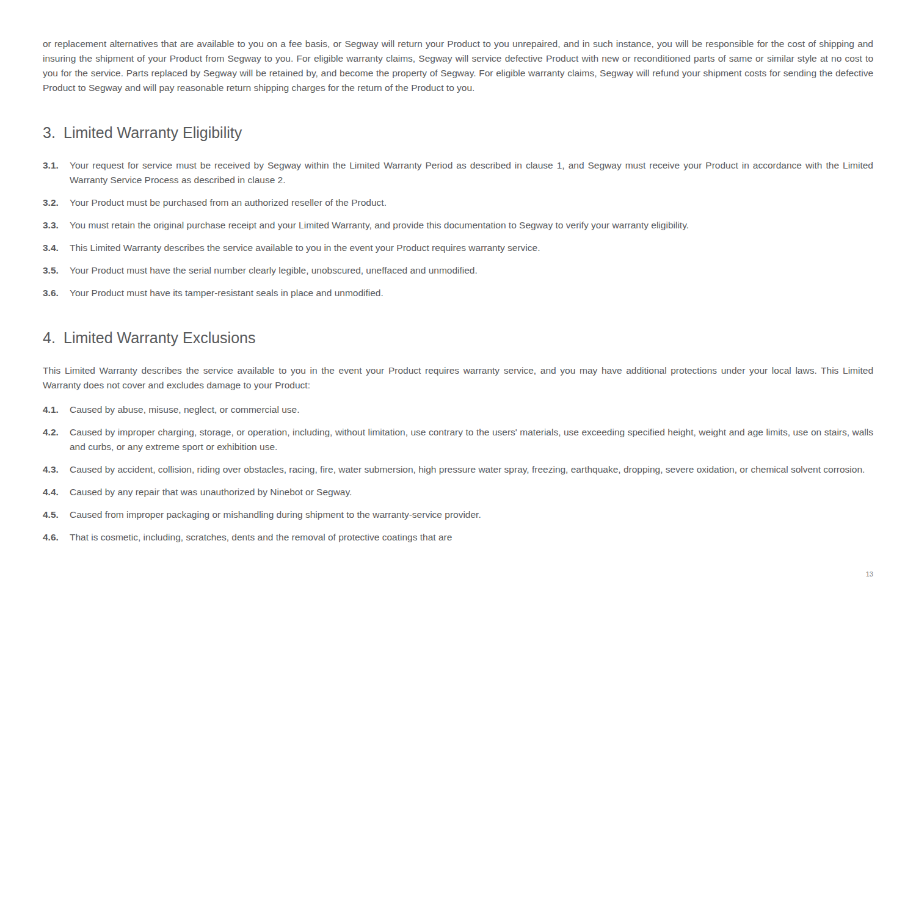or replacement alternatives that are available to you on a fee basis, or Segway will return your Product to you unrepaired, and in such instance, you will be responsible for the cost of shipping and insuring the shipment of your Product from Segway to you. For eligible warranty claims, Segway will service defective Product with new or reconditioned parts of same or similar style at no cost to you for the service. Parts replaced by Segway will be retained by, and become the property of Segway. For eligible warranty claims, Segway will refund your shipment costs for sending the defective Product to Segway and will pay reasonable return shipping charges for the return of the Product to you.
3. Limited Warranty Eligibility
3.1.
Your request for service must be received by Segway within the Limited Warranty Period as described in clause 1, and Segway must receive your Product in accordance with the Limited Warranty Service Process as described in clause 2.
3.2.
Your Product must be purchased from an authorized reseller of the Product.
3.3.
You must retain the original purchase receipt and your Limited Warranty, and provide this documentation to Segway to verify your warranty eligibility.
3.4.
This Limited Warranty describes the service available to you in the event your Product requires warranty service.
3.5.
Your Product must have the serial number clearly legible, unobscured, uneffaced and unmodified.
3.6.
Your Product must have its tamper-resistant seals in place and unmodified.
4. Limited Warranty Exclusions
This Limited Warranty describes the service available to you in the event your Product requires warranty service, and you may have additional protections under your local laws. This Limited Warranty does not cover and excludes damage to your Product:
4.1.
Caused by abuse, misuse, neglect, or commercial use.
4.2.
Caused by improper charging, storage, or operation, including, without limitation, use contrary to the users' materials, use exceeding specified height, weight and age limits, use on stairs, walls and curbs, or any extreme sport or exhibition use.
4.3.
Caused by accident, collision, riding over obstacles, racing, fire, water submersion, high pressure water spray, freezing, earthquake, dropping, severe oxidation, or chemical solvent corrosion.
4.4.
Caused by any repair that was unauthorized by Ninebot or Segway.
4.5.
Caused from improper packaging or mishandling during shipment to the warranty-service provider.
4.6.
That is cosmetic, including, scratches, dents and the removal of protective coatings that are
13